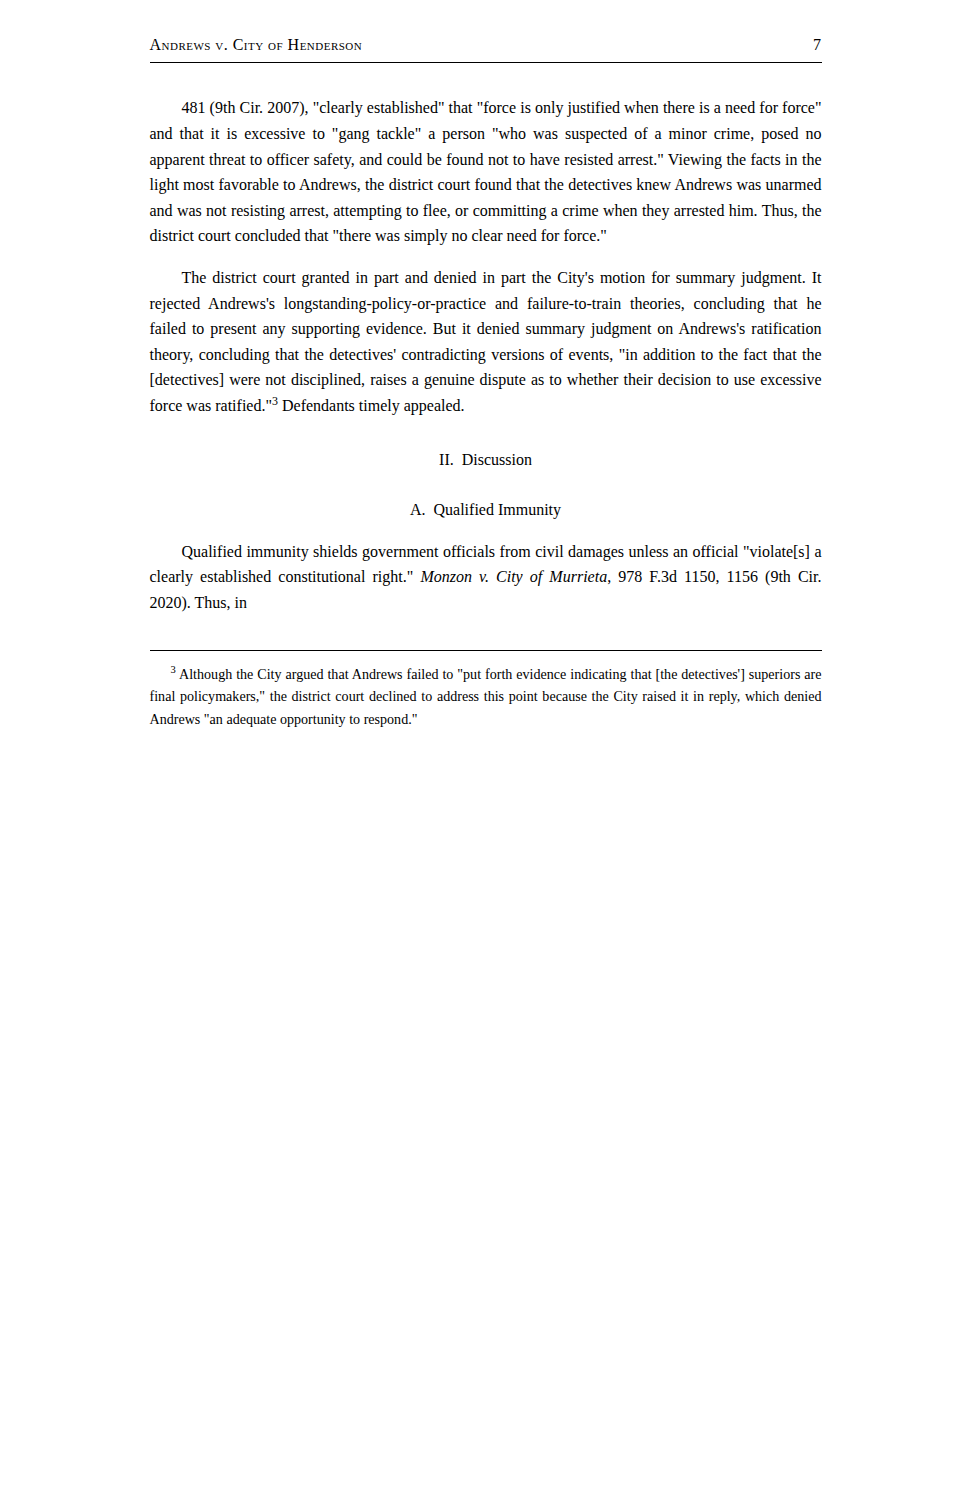Andrews v. City of Henderson 7
481 (9th Cir. 2007), "clearly established" that "force is only justified when there is a need for force" and that it is excessive to "gang tackle" a person "who was suspected of a minor crime, posed no apparent threat to officer safety, and could be found not to have resisted arrest." Viewing the facts in the light most favorable to Andrews, the district court found that the detectives knew Andrews was unarmed and was not resisting arrest, attempting to flee, or committing a crime when they arrested him. Thus, the district court concluded that "there was simply no clear need for force."
The district court granted in part and denied in part the City's motion for summary judgment. It rejected Andrews's longstanding-policy-or-practice and failure-to-train theories, concluding that he failed to present any supporting evidence. But it denied summary judgment on Andrews's ratification theory, concluding that the detectives' contradicting versions of events, "in addition to the fact that the [detectives] were not disciplined, raises a genuine dispute as to whether their decision to use excessive force was ratified."3 Defendants timely appealed.
II. Discussion
A. Qualified Immunity
Qualified immunity shields government officials from civil damages unless an official "violate[s] a clearly established constitutional right." Monzon v. City of Murrieta, 978 F.3d 1150, 1156 (9th Cir. 2020). Thus, in
3 Although the City argued that Andrews failed to "put forth evidence indicating that [the detectives'] superiors are final policymakers," the district court declined to address this point because the City raised it in reply, which denied Andrews "an adequate opportunity to respond."